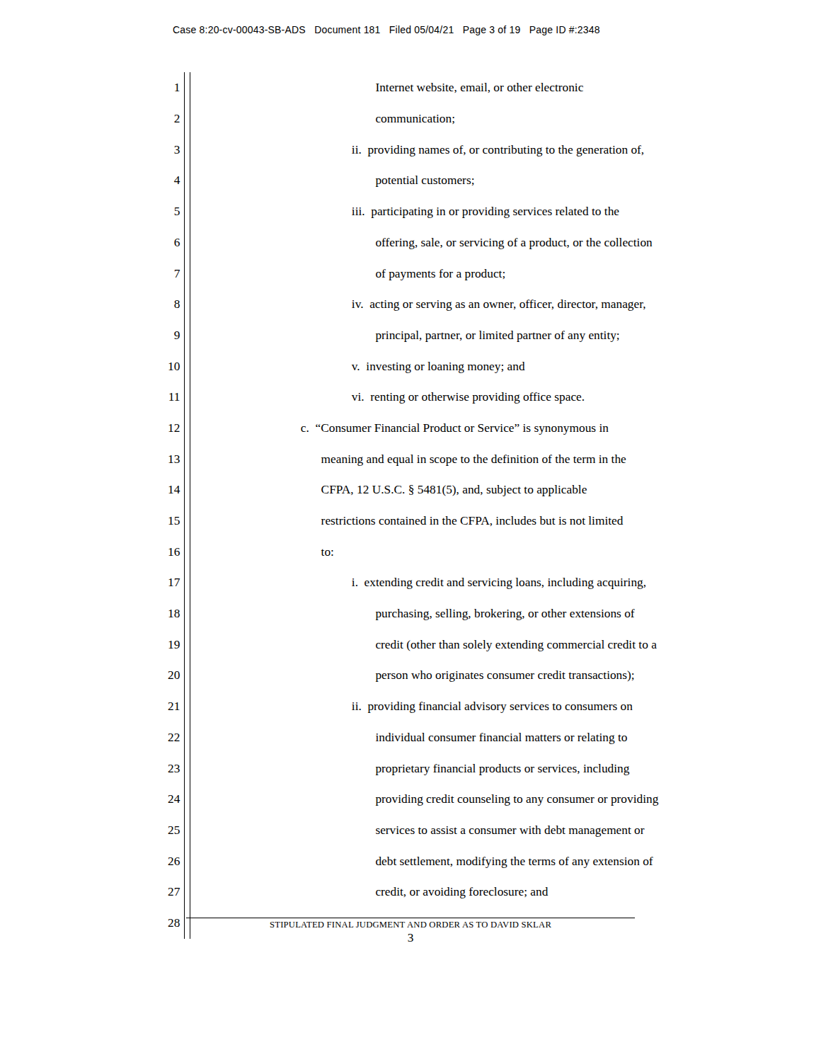Case 8:20-cv-00043-SB-ADS Document 181 Filed 05/04/21 Page 3 of 19 Page ID #:2348
1
2
3
4
5
6
7
8
9
10
11
12
13
14
15
16
17
18
19
20
21
22
23
24
25
26
27
28
Internet website, email, or other electronic
communication;
ii. providing names of, or contributing to the generation of,
potential customers;
iii. participating in or providing services related to the
offering, sale, or servicing of a product, or the collection
of payments for a product;
iv. acting or serving as an owner, officer, director, manager,
principal, partner, or limited partner of any entity;
v. investing or loaning money; and
vi. renting or otherwise providing office space.
c. “Consumer Financial Product or Service” is synonymous in
meaning and equal in scope to the definition of the term in the
CFPA, 12 U.S.C. § 5481(5), and, subject to applicable
restrictions contained in the CFPA, includes but is not limited
to:
i. extending credit and servicing loans, including acquiring,
purchasing, selling, brokering, or other extensions of
credit (other than solely extending commercial credit to a
person who originates consumer credit transactions);
ii. providing financial advisory services to consumers on
individual consumer financial matters or relating to
proprietary financial products or services, including
providing credit counseling to any consumer or providing
services to assist a consumer with debt management or
debt settlement, modifying the terms of any extension of
credit, or avoiding foreclosure; and
STIPULATED FINAL JUDGMENT AND ORDER AS TO DAVID SKLAR
3